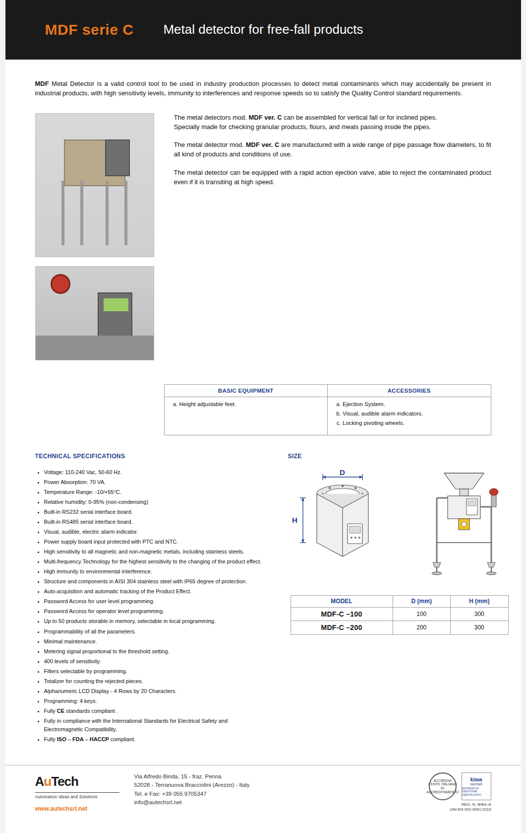MDF serie C
Metal detector for free-fall products
MDF Metal Detector is a valid control tool to be used in industry production processes to detect metal contaminants which may accidentally be present in industrial products, with high sensitivity levels, immunity to interferences and response speeds so to satisfy the Quality Control standard requirements.
The metal detectors mod. MDF ver. C can be assembled for vertical fall or for inclined pipes.
Specially made for checking granular products, flours, and meals passing inside the pipes.
The metal detector mod. MDF ver. C are manufactured with a wide range of pipe passage flow diameters, to fit all kind of products and conditions of use.
The metal detector can be equipped with a rapid action ejection valve, able to reject the contaminated product even if it is transiting at high speed.
| BASIC EQUIPMENT | ACCESSORIES |
| --- | --- |
| Height adjustable feet. | Ejection System. Visual, audible alarm indicators. Locking pivoting wheels. |
TECHNICAL SPECIFICATIONS
Voltage: 110-240 Vac, 50-60 Hz.
Power Absorption: 70 VA.
Temperature Range: -10/+55°C.
Relative humidity: 0-95% (non-condensing)
Built-in RS232 serial interface board.
Built-in RS485 serial interface board.
Visual, audible, electric alarm indicator.
Power supply board input protected with PTC and NTC.
High sensitivity to all magnetic and non-magnetic metals, including stainless steels.
Multi-frequency Technology for the highest sensitivity to the changing of the product effect.
High immunity to environmental interference.
Structure and components in AISI 304 stainless steel with IP65 degree of protection.
Auto-acquisition and automatic tracking of the Product Effect.
Password Access for user level programming.
Password Access for operator level programming.
Up to 50 products storable in memory, selectable in local programming.
Programmability of all the parameters.
Minimal maintenance.
Metering signal proportional to the threshold setting.
400 levels of sensitivity.
Filters selectable by programming.
Totalizer for counting the rejected pieces.
Alphanumeric LCD Display - 4 Rows by 20 Characters.
Programming: 4 keys.
Fully CE standards compliant .
Fully in compliance with the International Standards for Electrical Safety and Electromagnetic Compatibility.
Fully ISO – FDA – HACCP compliant.
SIZE
D H
| MODEL | D (mm) | H (mm) |
| --- | --- | --- |
| MDF-C –100 | 100 | 300 |
| MDF-C –200 | 200 | 300 |
Au Tech
Automation Ideas and Solutions
www.autechsrl.net
Via Alfredo Binda, 15 - fraz. Penna
52028 - Terranuova Bracciolini (Arezzo) - Italy
Tel. e Fax: +39 055 9705347
info@autechsrl.net
ACCREDIA
L'ENTE ITALIANO
DI ACCREDITAMENTO
kiwa cermet SISTEMA DI GESTIONE
CERTIFICATO
REG. N. 8064–A
UNI EN ISO 9001:2015